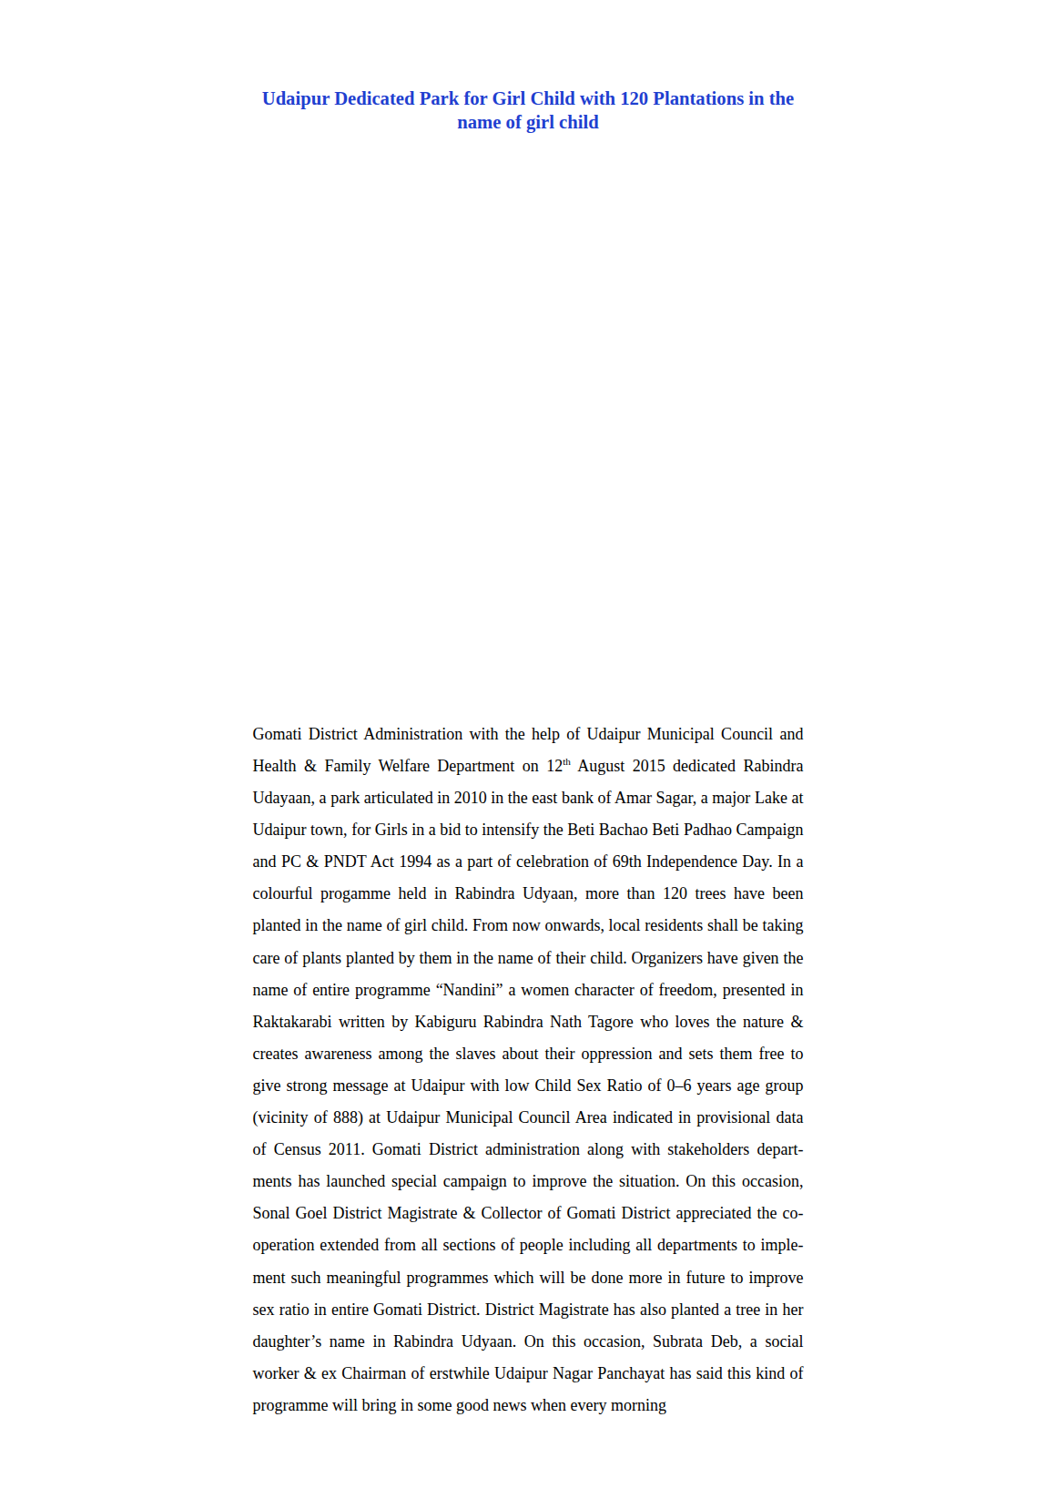Udaipur Dedicated Park for Girl Child with 120 Plantations in the name of girl child
Gomati District Administration with the help of Udaipur Municipal Council and Health & Family Welfare Department on 12th August 2015 dedicated Rabindra Udayaan, a park articulated in 2010 in the east bank of Amar Sagar, a major Lake at Udaipur town, for Girls in a bid to intensify the Beti Bachao Beti Padhao Campaign and PC & PNDT Act 1994 as a part of celebration of 69th Independence Day. In a colourful progamme held in Rabindra Udyaan, more than 120 trees have been planted in the name of girl child. From now onwards, local residents shall be taking care of plants planted by them in the name of their child. Organizers have given the name of entire programme “Nandini” a women character of freedom, presented in Raktakarabi written by Kabiguru Rabindra Nath Tagore who loves the nature & creates awareness among the slaves about their oppression and sets them free to give strong message at Udaipur with low Child Sex Ratio of 0–6 years age group (vicinity of 888) at Udaipur Municipal Council Area indicated in provisional data of Census 2011. Gomati District administration along with stakeholders departments has launched special campaign to improve the situation. On this occasion, Sonal Goel District Magistrate & Collector of Gomati District appreciated the cooperation extended from all sections of people including all departments to implement such meaningful programmes which will be done more in future to improve sex ratio in entire Gomati District. District Magistrate has also planted a tree in her daughter’s name in Rabindra Udyaan. On this occasion, Subrata Deb, a social worker & ex Chairman of erstwhile Udaipur Nagar Panchayat has said this kind of programme will bring in some good news when every morning